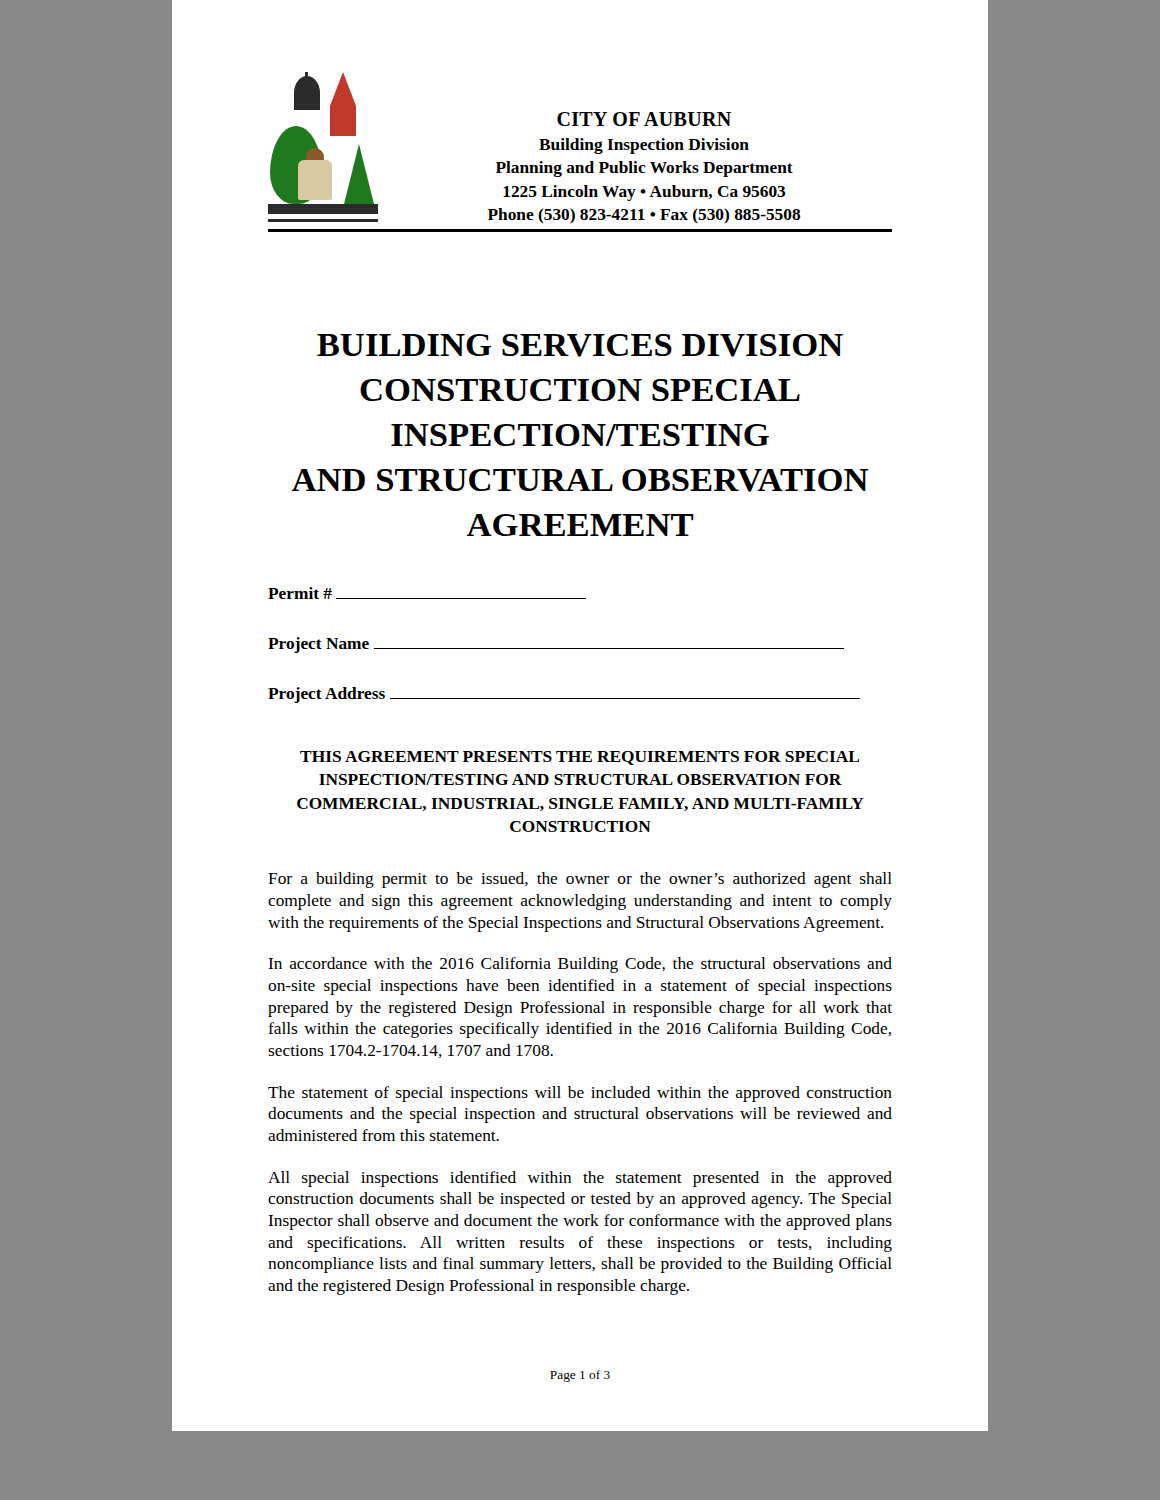CITY OF AUBURN
Building Inspection Division
Planning and Public Works Department
1225 Lincoln Way • Auburn, Ca 95603
Phone (530) 823-4211 • Fax (530) 885-5508
BUILDING SERVICES DIVISION
CONSTRUCTION SPECIAL INSPECTION/TESTING
AND STRUCTURAL OBSERVATION AGREEMENT
Permit #
Project Name
Project Address
THIS AGREEMENT PRESENTS THE REQUIREMENTS FOR SPECIAL INSPECTION/TESTING AND STRUCTURAL OBSERVATION FOR COMMERCIAL, INDUSTRIAL, SINGLE FAMILY, AND MULTI-FAMILY CONSTRUCTION
For a building permit to be issued, the owner or the owner’s authorized agent shall complete and sign this agreement acknowledging understanding and intent to comply with the requirements of the Special Inspections and Structural Observations Agreement.
In accordance with the 2016 California Building Code, the structural observations and on-site special inspections have been identified in a statement of special inspections prepared by the registered Design Professional in responsible charge for all work that falls within the categories specifically identified in the 2016 California Building Code, sections 1704.2-1704.14, 1707 and 1708.
The statement of special inspections will be included within the approved construction documents and the special inspection and structural observations will be reviewed and administered from this statement.
All special inspections identified within the statement presented in the approved construction documents shall be inspected or tested by an approved agency. The Special Inspector shall observe and document the work for conformance with the approved plans and specifications. All written results of these inspections or tests, including noncompliance lists and final summary letters, shall be provided to the Building Official and the registered Design Professional in responsible charge.
Page 1 of 3